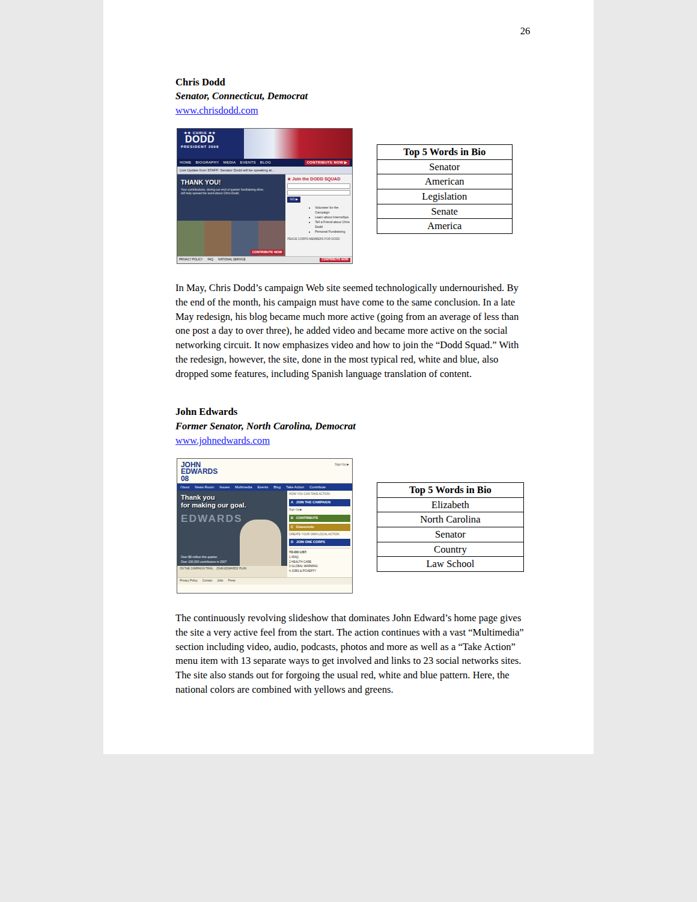26
Chris Dodd
Senator, Connecticut, Democrat
www.chrisdodd.com
★★ CHRIS ★★ DODD PRESIDENT 2008
HOME BIOGRAPHY MEDIA EVENTS BLOG CONTRIBUTE NOW ▶
Live Update from STAFF: Senator Dodd will be speaking at…
THANK YOU!
Your contributions, during our end of quarter fundraising drive, will help spread the word about Chris Dodd.
CONTRIBUTE NOW
★ Join the DODD SQUAD
GO ▶
Volunteer for the Campaign
Learn about Internships
Tell a Friend about Chris Dodd
Personal Fundraising
PEACE CORPS MEMBERS FOR DODD
PRIVACY POLICY FAQ NATIONAL SERVICE CONTRIBUTE NOW
| Top 5 Words in Bio |
| --- |
| Senator |
| American |
| Legislation |
| Senate |
| America |
In May, Chris Dodd’s campaign Web site seemed technologically undernourished. By the end of the month, his campaign must have come to the same conclusion. In a late May redesign, his blog became much more active (going from an average of less than one post a day to over three), he added video and became more active on the social networking circuit. It now emphasizes video and how to join the “Dodd Squad.” With the redesign, however, the site, done in the most typical red, white and blue, also dropped some features, including Spanish language translation of content.
John Edwards
Former Senator, North Carolina, Democrat
www.johnedwards.com
JOHN EDWARDS08.
Sign Up ▶
About News Room Issues Multimedia Events Blog Take Action Contribute
Thank you
for making our goal.
EDWARDS
Over $9 million this quarter.
Over 100,000 contributors in 2007
ON THE CAMPAIGN TRAIL JOHN EDWARDS’ PLAN
HOW YOU CAN TAKE ACTION:
A JOIN THE CAMPAIGN
Sign Up ▶
B CONTRIBUTE
C Grassroots
CREATE YOUR OWN LOCAL ACTION
D JOIN ONE CORPS
TO-DO LIST:
1 IRAQ
2 HEALTH CARE
3 GLOBAL WARMING
4 JOBS & POVERTY
Privacy Policy Contact Jobs Press
| Top 5 Words in Bio |
| --- |
| Elizabeth |
| North Carolina |
| Senator |
| Country |
| Law School |
The continuously revolving slideshow that dominates John Edward’s home page gives the site a very active feel from the start. The action continues with a vast “Multimedia” section including video, audio, podcasts, photos and more as well as a “Take Action” menu item with 13 separate ways to get involved and links to 23 social networks sites. The site also stands out for forgoing the usual red, white and blue pattern. Here, the national colors are combined with yellows and greens.